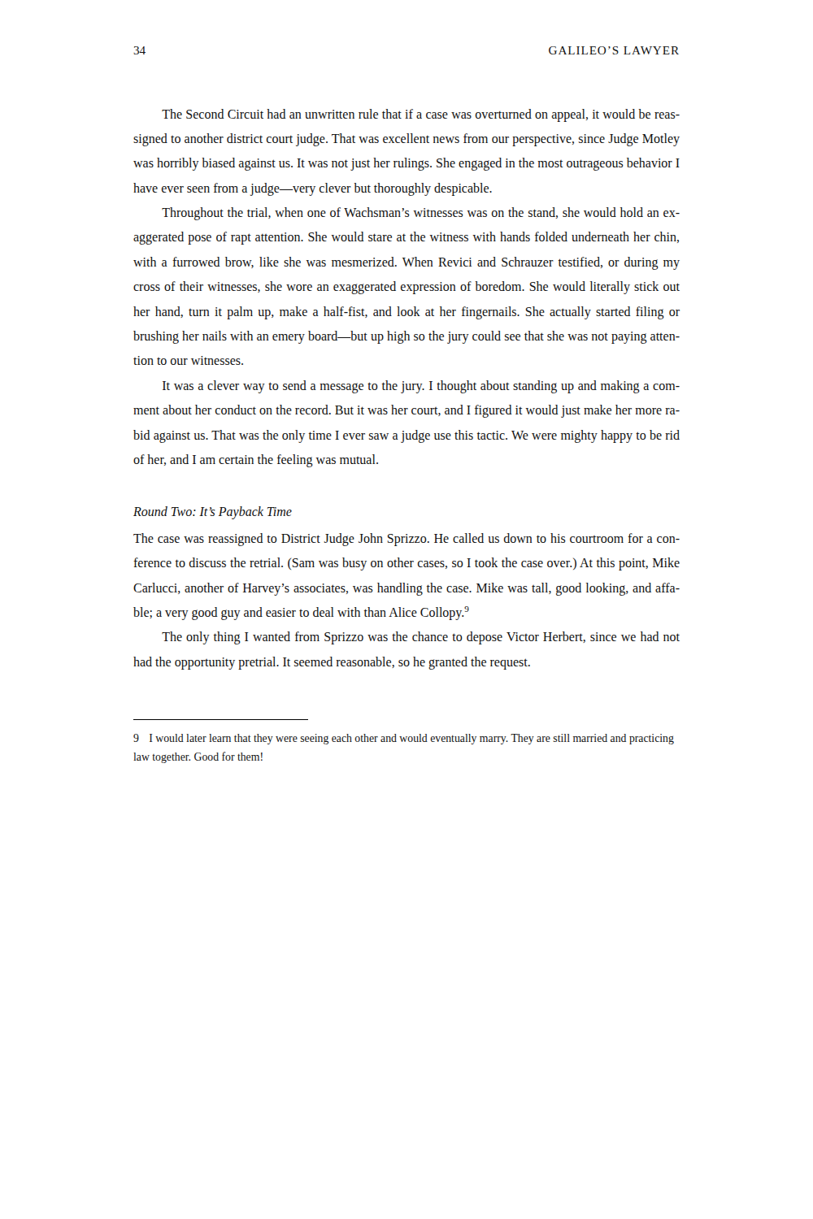34 Galileo’s Lawyer
The Second Circuit had an unwritten rule that if a case was overturned on appeal, it would be reassigned to another district court judge. That was excellent news from our perspective, since Judge Motley was horribly biased against us. It was not just her rulings. She engaged in the most outrageous behavior I have ever seen from a judge—very clever but thoroughly despicable.
Throughout the trial, when one of Wachsman’s witnesses was on the stand, she would hold an exaggerated pose of rapt attention. She would stare at the witness with hands folded underneath her chin, with a furrowed brow, like she was mesmerized. When Revici and Schrauzer testified, or during my cross of their witnesses, she wore an exaggerated expression of boredom. She would literally stick out her hand, turn it palm up, make a half-fist, and look at her fingernails. She actually started filing or brushing her nails with an emery board—but up high so the jury could see that she was not paying attention to our witnesses.
It was a clever way to send a message to the jury. I thought about standing up and making a comment about her conduct on the record. But it was her court, and I figured it would just make her more rabid against us. That was the only time I ever saw a judge use this tactic. We were mighty happy to be rid of her, and I am certain the feeling was mutual.
Round Two: It’s Payback Time
The case was reassigned to District Judge John Sprizzo. He called us down to his courtroom for a conference to discuss the retrial. (Sam was busy on other cases, so I took the case over.) At this point, Mike Carlucci, another of Harvey’s associates, was handling the case. Mike was tall, good looking, and affable; a very good guy and easier to deal with than Alice Collopy.9
The only thing I wanted from Sprizzo was the chance to depose Victor Herbert, since we had not had the opportunity pretrial. It seemed reasonable, so he granted the request.
9 I would later learn that they were seeing each other and would eventually marry. They are still married and practicing law together. Good for them!